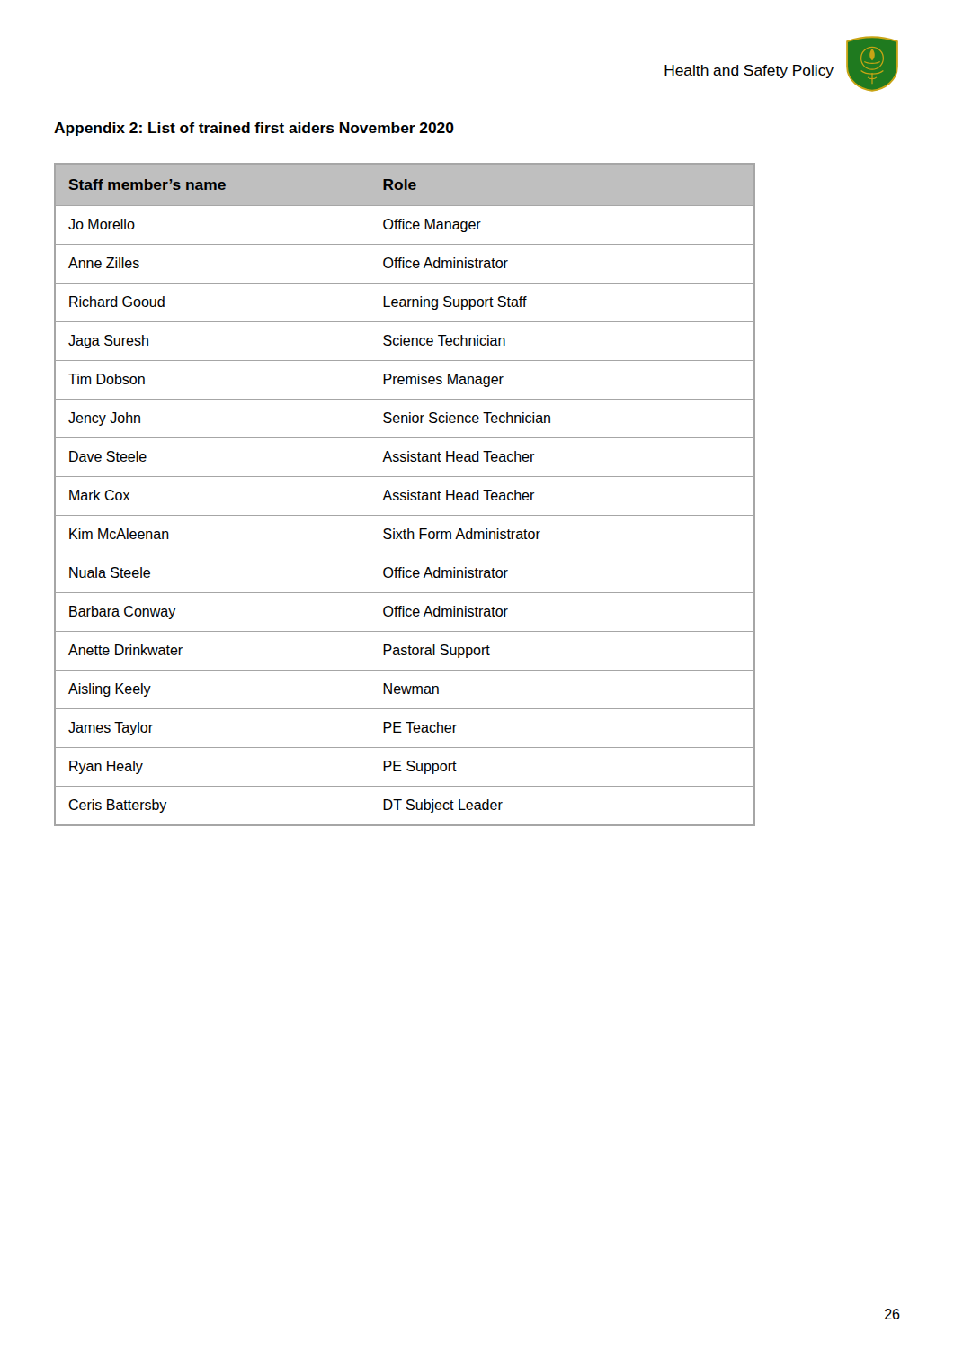Health and Safety Policy
Appendix 2: List of trained first aiders November 2020
| Staff member’s name | Role |
| --- | --- |
| Jo Morello | Office Manager |
| Anne Zilles | Office Administrator |
| Richard Gooud | Learning Support Staff |
| Jaga Suresh | Science Technician |
| Tim Dobson | Premises Manager |
| Jency John | Senior Science Technician |
| Dave Steele | Assistant Head Teacher |
| Mark Cox | Assistant Head Teacher |
| Kim McAleenan | Sixth Form Administrator |
| Nuala Steele | Office Administrator |
| Barbara Conway | Office Administrator |
| Anette Drinkwater | Pastoral Support |
| Aisling Keely | Newman |
| James Taylor | PE Teacher |
| Ryan Healy | PE Support |
| Ceris Battersby | DT Subject Leader |
26